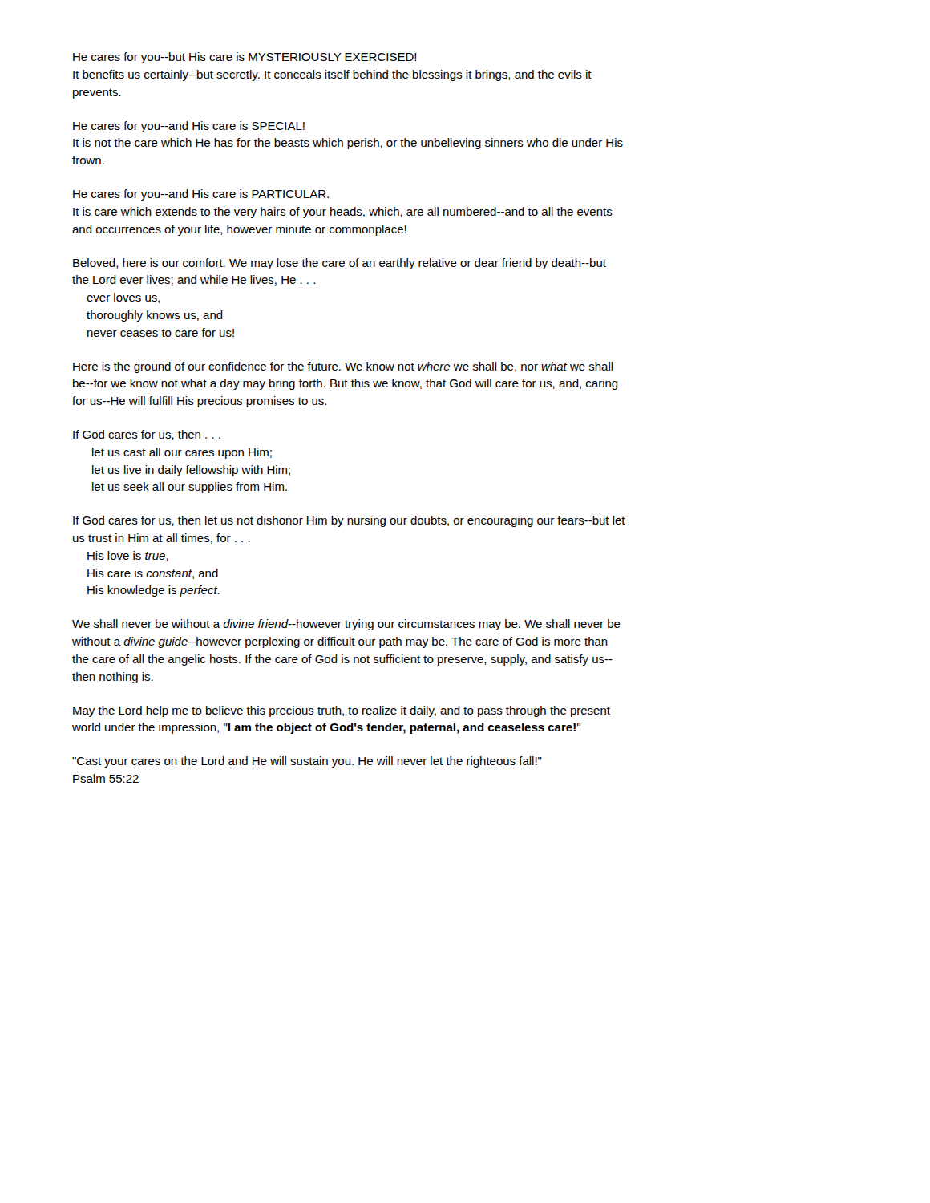He cares for you--but His care is MYSTERIOUSLY EXERCISED!
It benefits us certainly--but secretly. It conceals itself behind the blessings it brings, and the evils it prevents.
He cares for you--and His care is SPECIAL!
It is not the care which He has for the beasts which perish, or the unbelieving sinners who die under His frown.
He cares for you--and His care is PARTICULAR.
It is care which extends to the very hairs of your heads, which, are all numbered--and to all the events and occurrences of your life, however minute or commonplace!
Beloved, here is our comfort. We may lose the care of an earthly relative or dear friend by death--but the Lord ever lives; and while He lives, He . . .
ever loves us,
thoroughly knows us, and
never ceases to care for us!
Here is the ground of our confidence for the future. We know not where we shall be, nor what we shall be--for we know not what a day may bring forth. But this we know, that God will care for us, and, caring for us--He will fulfill His precious promises to us.
If God cares for us, then . . .
let us cast all our cares upon Him;
let us live in daily fellowship with Him;
let us seek all our supplies from Him.
If God cares for us, then let us not dishonor Him by nursing our doubts, or encouraging our fears--but let us trust in Him at all times, for . . .
His love is true,
His care is constant, and
His knowledge is perfect.
We shall never be without a divine friend--however trying our circumstances may be. We shall never be without a divine guide--however perplexing or difficult our path may be. The care of God is more than the care of all the angelic hosts. If the care of God is not sufficient to preserve, supply, and satisfy us--then nothing is.
May the Lord help me to believe this precious truth, to realize it daily, and to pass through the present world under the impression, "I am the object of God's tender, paternal, and ceaseless care!"
"Cast your cares on the Lord and He will sustain you. He will never let the righteous fall!"
Psalm 55:22